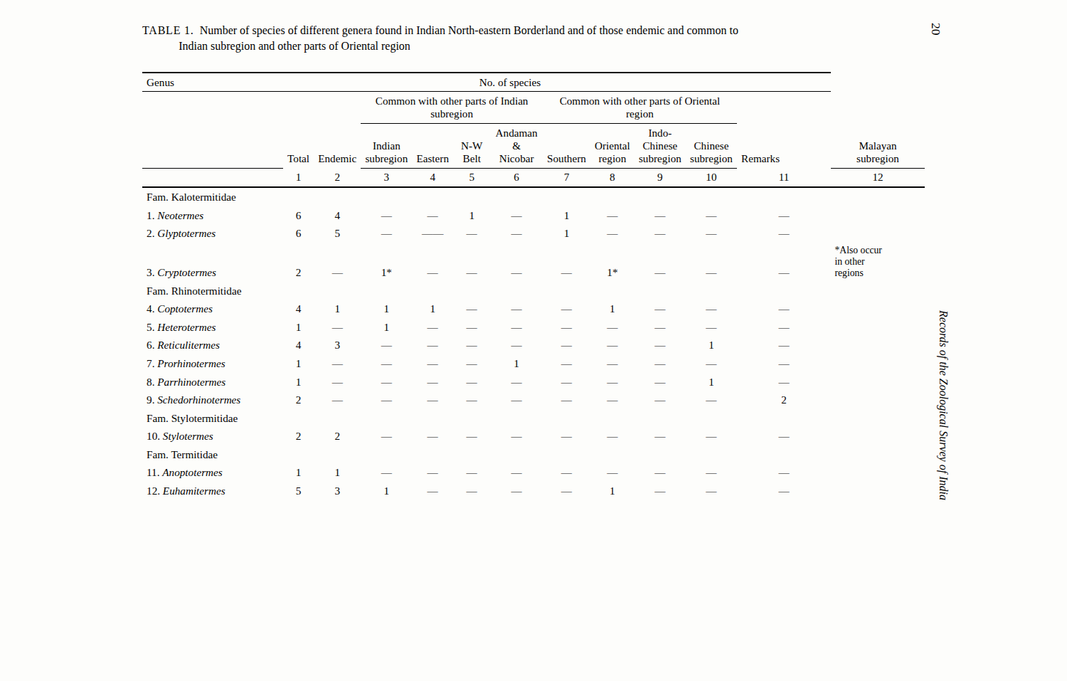20
Records of the Zoological Survey of India
TABLE 1. Number of species of different genera found in Indian North-eastern Borderland and of those endemic and common to Indian subregion and other parts of Oriental region
| Genus | No. of species | |
| --- | --- | --- |
| | Total | Endemic | Common with other parts of Indian subregion | Common with other parts of Oriental region | Remarks |
| | Indian subregion | Eastern | N-W Belt | Andaman & Nicobar | Southern | Oriental region | Indo- Chinese subregion | Chinese subregion | Malayan subregion |
| | 1 | 2 | 3 | 4 | 5 | 6 | 7 | 8 | 9 | 10 | 11 | 12 |
| Fam. Kalotermitidae | |
| 1. Neotermes | 6 | 4 | — | — | 1 | — | 1 | — | — | — | — | |
| 2. Glyptotermes | 6 | 5 | — | —— | — | — | 1 | — | — | — | — | |
| 3. Cryptotermes | 2 | — | 1* | — | — | — | — | 1* | — | — | — | *Also occur in other regions |
| Fam. Rhinotermitidae | |
| 4. Coptotermes | 4 | 1 | 1 | 1 | — | — | — | 1 | — | — | — | |
| 5. Heterotermes | 1 | — | 1 | — | — | — | — | — | — | — | — | |
| 6. Reticulitermes | 4 | 3 | — | — | — | — | — | — | — | 1 | — | |
| 7. Prorhinotermes | 1 | — | — | — | — | 1 | — | — | — | — | — | |
| 8. Parrhinotermes | 1 | — | — | — | — | — | — | — | — | 1 | — | |
| 9. Schedorhinotermes | 2 | — | — | — | — | — | — | — | — | — | 2 | |
| Fam. Stylotermitidae | |
| 10. Stylotermes | 2 | 2 | — | — | — | — | — | — | — | — | — | |
| Fam. Termitidae | |
| 11. Anoptotermes | 1 | 1 | — | — | — | — | — | — | — | — | — | |
| 12. Euhamitermes | 5 | 3 | 1 | — | — | — | — | 1 | — | — | — | |